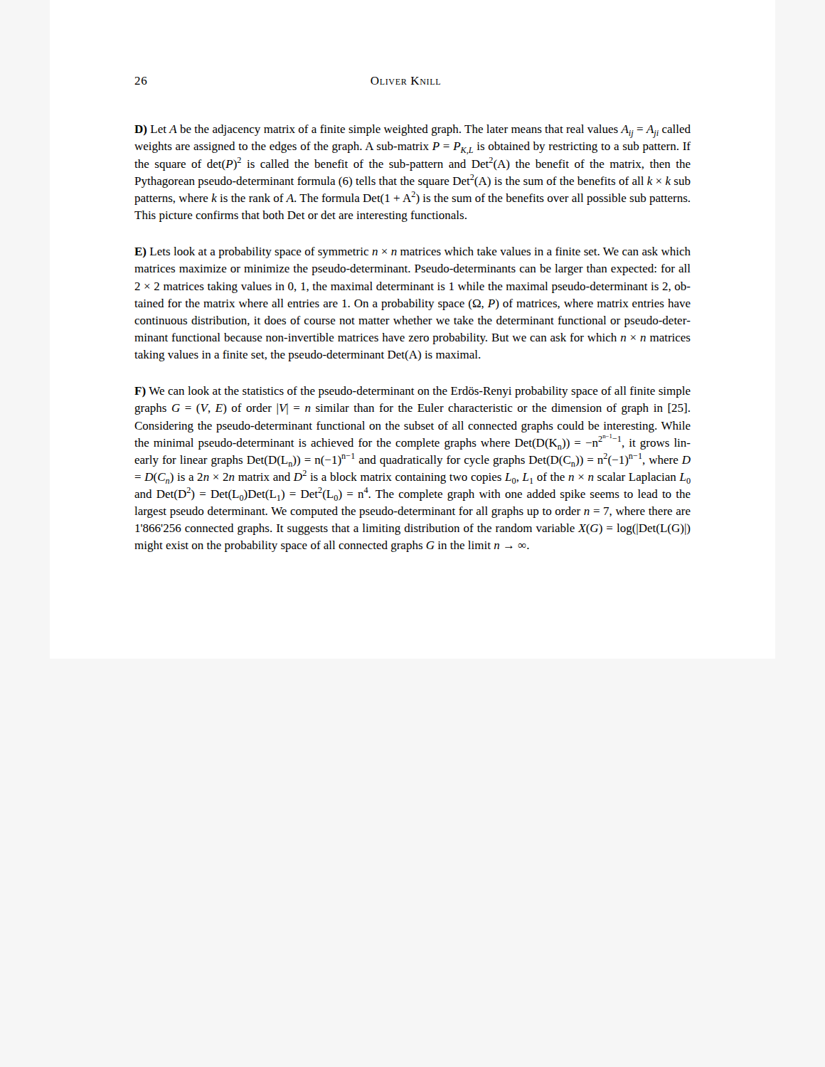26 Oliver Knill
D) Let A be the adjacency matrix of a finite simple weighted graph. The later means that real values Aij = Aji called weights are assigned to the edges of the graph. A sub-matrix P = PK,L is obtained by restricting to a sub pattern. If the square of det(P)2 is called the benefit of the sub-pattern and Det2(A) the benefit of the matrix, then the Pythagorean pseudo-determinant formula (6) tells that the square Det2(A) is the sum of the benefits of all k × k sub patterns, where k is the rank of A. The formula Det(1 + A2) is the sum of the benefits over all possible sub patterns. This picture confirms that both Det or det are interesting functionals.
E) Lets look at a probability space of symmetric n × n matrices which take values in a finite set. We can ask which matrices maximize or minimize the pseudo-determinant. Pseudo-determinants can be larger than expected: for all 2 × 2 matrices taking values in 0, 1, the maximal determinant is 1 while the maximal pseudo-determinant is 2, obtained for the matrix where all entries are 1. On a probability space (Ω, P) of matrices, where matrix entries have continuous distribution, it does of course not matter whether we take the determinant functional or pseudo-determinant functional because non-invertible matrices have zero probability. But we can ask for which n × n matrices taking values in a finite set, the pseudo-determinant Det(A) is maximal.
F) We can look at the statistics of the pseudo-determinant on the Erdös-Renyi probability space of all finite simple graphs G = (V, E) of order |V| = n similar than for the Euler characteristic or the dimension of graph in [25]. Considering the pseudo-determinant functional on the subset of all connected graphs could be interesting. While the minimal pseudo-determinant is achieved for the complete graphs where Det(D(Kn)) = −n2n−1−1, it grows linearly for linear graphs Det(D(Ln)) = n(−1)n−1 and quadratically for cycle graphs Det(D(Cn)) = n2(−1)n−1, where D = D(Cn) is a 2n × 2n matrix and D2 is a block matrix containing two copies L0, L1 of the n × n scalar Laplacian L0 and Det(D2) = Det(L0)Det(L1) = Det2(L0) = n4. The complete graph with one added spike seems to lead to the largest pseudo determinant. We computed the pseudo-determinant for all graphs up to order n = 7, where there are 1'866'256 connected graphs. It suggests that a limiting distribution of the random variable X(G) = log(|Det(L(G)|) might exist on the probability space of all connected graphs G in the limit n → ∞.